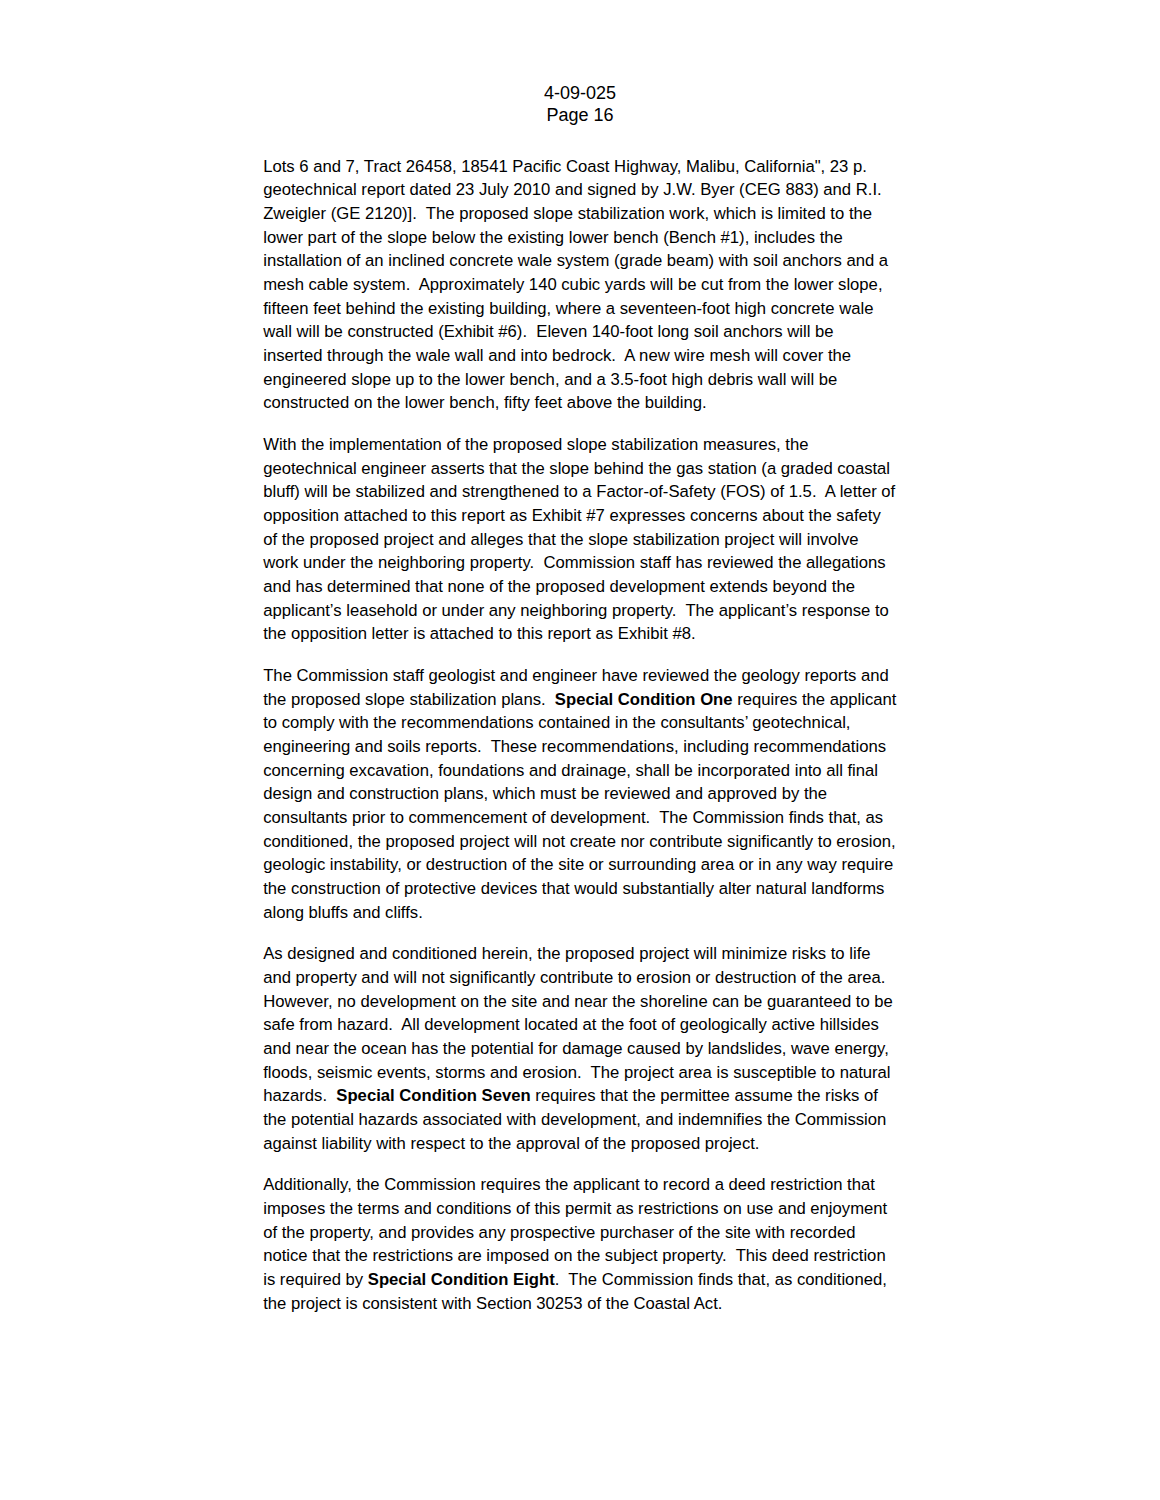4-09-025
Page 16
Lots 6 and 7, Tract 26458, 18541 Pacific Coast Highway, Malibu, California", 23 p. geotechnical report dated 23 July 2010 and signed by J.W. Byer (CEG 883) and R.I. Zweigler (GE 2120)]. The proposed slope stabilization work, which is limited to the lower part of the slope below the existing lower bench (Bench #1), includes the installation of an inclined concrete wale system (grade beam) with soil anchors and a mesh cable system. Approximately 140 cubic yards will be cut from the lower slope, fifteen feet behind the existing building, where a seventeen-foot high concrete wale wall will be constructed (Exhibit #6). Eleven 140-foot long soil anchors will be inserted through the wale wall and into bedrock. A new wire mesh will cover the engineered slope up to the lower bench, and a 3.5-foot high debris wall will be constructed on the lower bench, fifty feet above the building.
With the implementation of the proposed slope stabilization measures, the geotechnical engineer asserts that the slope behind the gas station (a graded coastal bluff) will be stabilized and strengthened to a Factor-of-Safety (FOS) of 1.5. A letter of opposition attached to this report as Exhibit #7 expresses concerns about the safety of the proposed project and alleges that the slope stabilization project will involve work under the neighboring property. Commission staff has reviewed the allegations and has determined that none of the proposed development extends beyond the applicant’s leasehold or under any neighboring property. The applicant’s response to the opposition letter is attached to this report as Exhibit #8.
The Commission staff geologist and engineer have reviewed the geology reports and the proposed slope stabilization plans. Special Condition One requires the applicant to comply with the recommendations contained in the consultants’ geotechnical, engineering and soils reports. These recommendations, including recommendations concerning excavation, foundations and drainage, shall be incorporated into all final design and construction plans, which must be reviewed and approved by the consultants prior to commencement of development. The Commission finds that, as conditioned, the proposed project will not create nor contribute significantly to erosion, geologic instability, or destruction of the site or surrounding area or in any way require the construction of protective devices that would substantially alter natural landforms along bluffs and cliffs.
As designed and conditioned herein, the proposed project will minimize risks to life and property and will not significantly contribute to erosion or destruction of the area. However, no development on the site and near the shoreline can be guaranteed to be safe from hazard. All development located at the foot of geologically active hillsides and near the ocean has the potential for damage caused by landslides, wave energy, floods, seismic events, storms and erosion. The project area is susceptible to natural hazards. Special Condition Seven requires that the permittee assume the risks of the potential hazards associated with development, and indemnifies the Commission against liability with respect to the approval of the proposed project.
Additionally, the Commission requires the applicant to record a deed restriction that imposes the terms and conditions of this permit as restrictions on use and enjoyment of the property, and provides any prospective purchaser of the site with recorded notice that the restrictions are imposed on the subject property. This deed restriction is required by Special Condition Eight. The Commission finds that, as conditioned, the project is consistent with Section 30253 of the Coastal Act.